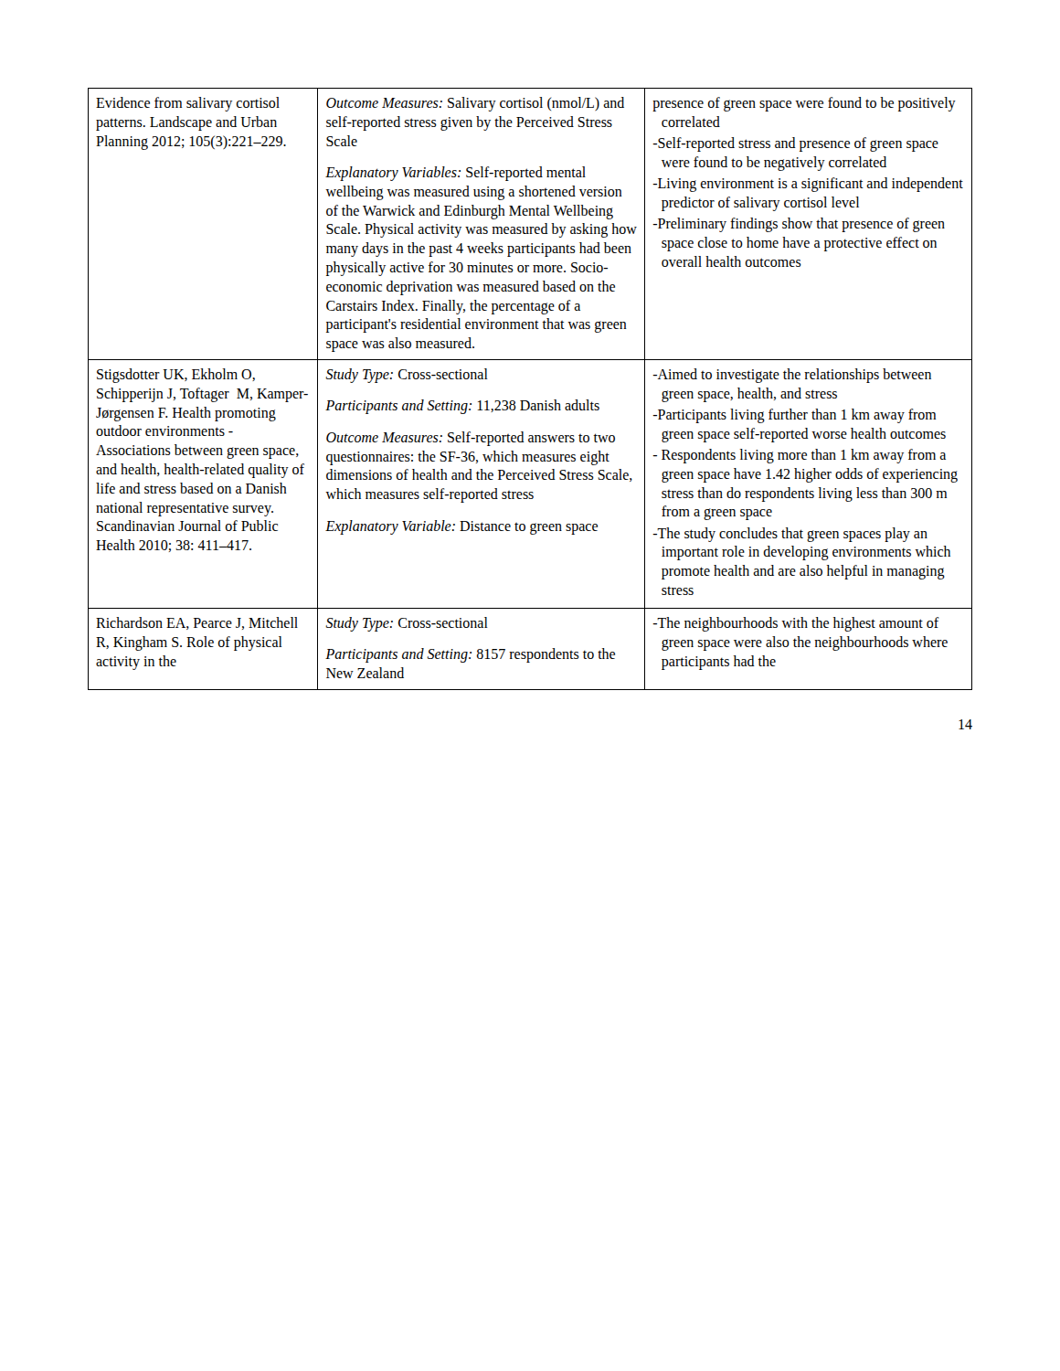| Evidence from salivary cortisol patterns. Landscape and Urban Planning 2012; 105(3):221–229. | Outcome Measures: Salivary cortisol (nmol/L) and self-reported stress given by the Perceived Stress Scale Explanatory Variables: Self-reported mental wellbeing was measured using a shortened version of the Warwick and Edinburgh Mental Wellbeing Scale. Physical activity was measured by asking how many days in the past 4 weeks participants had been physically active for 30 minutes or more. Socio-economic deprivation was measured based on the Carstairs Index. Finally, the percentage of a participant's residential environment that was green space was also measured. | presence of green space were found to be positively correlated -Self-reported stress and presence of green space were found to be negatively correlated -Living environment is a significant and independent predictor of salivary cortisol level -Preliminary findings show that presence of green space close to home have a protective effect on overall health outcomes |
| Stigsdotter UK, Ekholm O, Schipperijn J, Toftager M, Kamper-Jørgensen F. Health promoting outdoor environments - Associations between green space, and health, health-related quality of life and stress based on a Danish national representative survey. Scandinavian Journal of Public Health 2010; 38: 411–417. | Study Type: Cross-sectional Participants and Setting: 11,238 Danish adults Outcome Measures: Self-reported answers to two questionnaires: the SF-36, which measures eight dimensions of health and the Perceived Stress Scale, which measures self-reported stress Explanatory Variable: Distance to green space | -Aimed to investigate the relationships between green space, health, and stress -Participants living further than 1 km away from green space self-reported worse health outcomes - Respondents living more than 1 km away from a green space have 1.42 higher odds of experiencing stress than do respondents living less than 300 m from a green space -The study concludes that green spaces play an important role in developing environments which promote health and are also helpful in managing stress |
| Richardson EA, Pearce J, Mitchell R, Kingham S. Role of physical activity in the | Study Type: Cross-sectional Participants and Setting: 8157 respondents to the New Zealand | -The neighbourhoods with the highest amount of green space were also the neighbourhoods where participants had the |
14